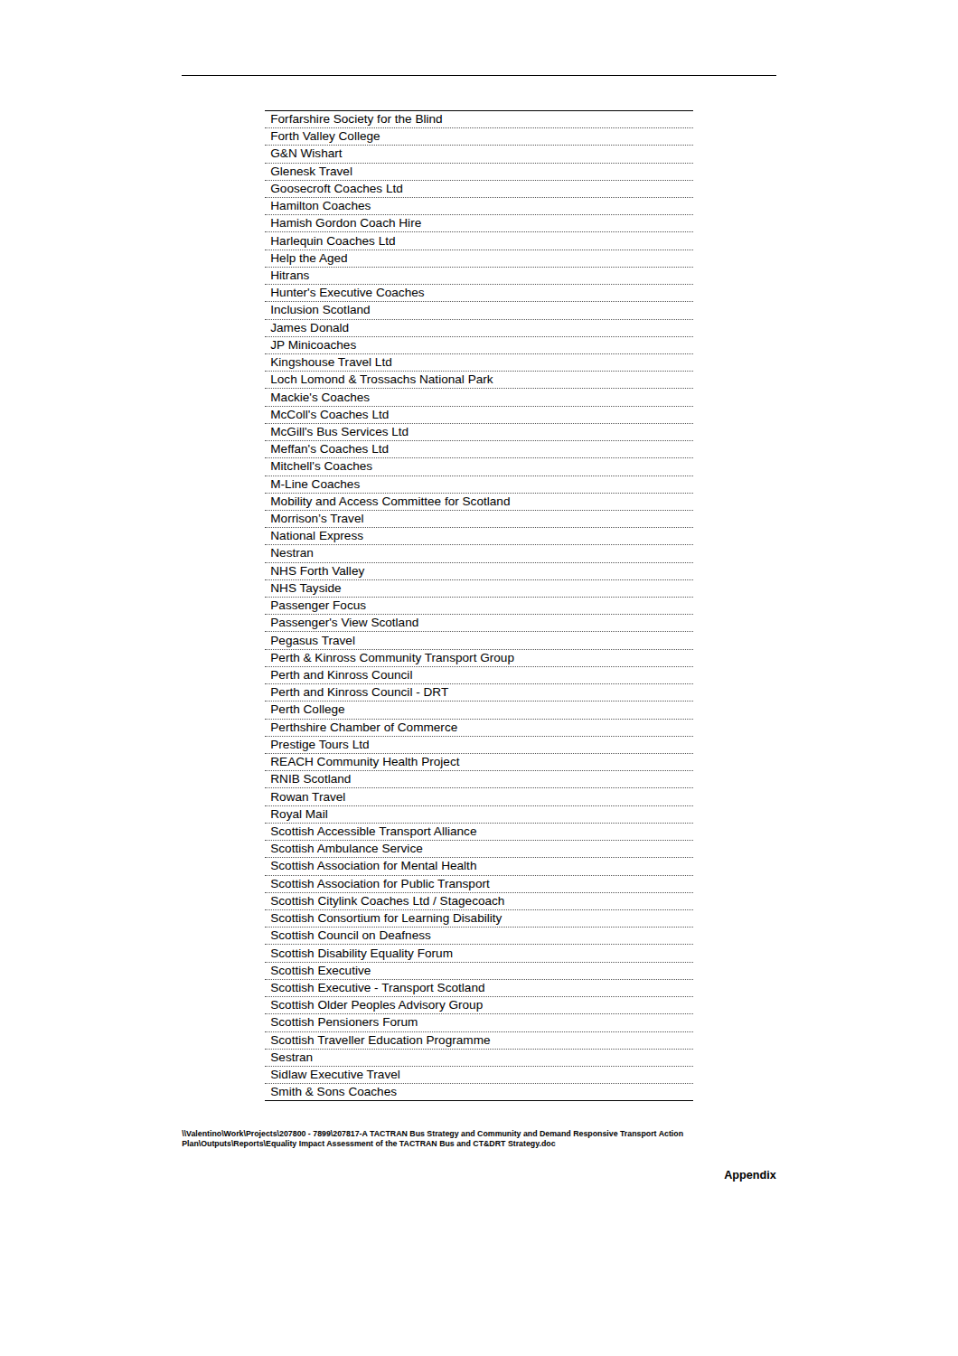| Forfarshire Society for the Blind |
| Forth Valley College |
| G&N Wishart |
| Glenesk Travel |
| Goosecroft Coaches Ltd |
| Hamilton Coaches |
| Hamish Gordon Coach Hire |
| Harlequin Coaches Ltd |
| Help the Aged |
| Hitrans |
| Hunter's Executive Coaches |
| Inclusion Scotland |
| James Donald |
| JP Minicoaches |
| Kingshouse Travel Ltd |
| Loch Lomond & Trossachs National Park |
| Mackie's Coaches |
| McColl's Coaches Ltd |
| McGill's Bus Services Ltd |
| Meffan's Coaches Ltd |
| Mitchell's Coaches |
| M-Line Coaches |
| Mobility and Access Committee for Scotland |
| Morrison’s Travel |
| National Express |
| Nestran |
| NHS Forth Valley |
| NHS Tayside |
| Passenger Focus |
| Passenger's View Scotland |
| Pegasus Travel |
| Perth & Kinross Community Transport Group |
| Perth and Kinross Council |
| Perth and Kinross Council - DRT |
| Perth College |
| Perthshire Chamber of Commerce |
| Prestige Tours Ltd |
| REACH Community Health Project |
| RNIB Scotland |
| Rowan Travel |
| Royal Mail |
| Scottish Accessible Transport Alliance |
| Scottish Ambulance Service |
| Scottish Association for Mental Health |
| Scottish Association for Public Transport |
| Scottish Citylink Coaches Ltd / Stagecoach |
| Scottish Consortium for Learning Disability |
| Scottish Council on Deafness |
| Scottish Disability Equality Forum |
| Scottish Executive |
| Scottish Executive - Transport Scotland |
| Scottish Older Peoples Advisory Group |
| Scottish Pensioners Forum |
| Scottish Traveller Education Programme |
| Sestran |
| Sidlaw Executive Travel |
| Smith & Sons Coaches |
\\Valentino\Work\Projects\207800 - 7899\207817-A TACTRAN Bus Strategy and Community and Demand Responsive Transport Action
Plan\Outputs\Reports\Equality Impact Assessment of the TACTRAN Bus and CT&DRT Strategy.doc
Appendix